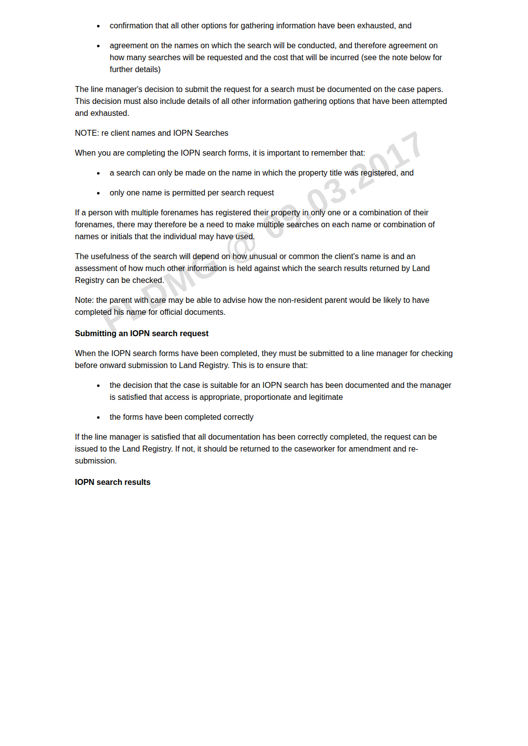PLDMG @ 09.03.2017
confirmation that all other options for gathering information have been exhausted, and
agreement on the names on which the search will be conducted, and therefore agreement on how many searches will be requested and the cost that will be incurred (see the note below for further details)
The line manager's decision to submit the request for a search must be documented on the case papers. This decision must also include details of all other information gathering options that have been attempted and exhausted.
NOTE: re client names and IOPN Searches
When you are completing the IOPN search forms, it is important to remember that:
a search can only be made on the name in which the property title was registered, and
only one name is permitted per search request
If a person with multiple forenames has registered their property in only one or a combination of their forenames, there may therefore be a need to make multiple searches on each name or combination of names or initials that the individual may have used.
The usefulness of the search will depend on how unusual or common the client's name is and an assessment of how much other information is held against which the search results returned by Land Registry can be checked.
Note: the parent with care may be able to advise how the non-resident parent would be likely to have completed his name for official documents.
Submitting an IOPN search request
When the IOPN search forms have been completed, they must be submitted to a line manager for checking before onward submission to Land Registry. This is to ensure that:
the decision that the case is suitable for an IOPN search has been documented and the manager is satisfied that access is appropriate, proportionate and legitimate
the forms have been completed correctly
If the line manager is satisfied that all documentation has been correctly completed, the request can be issued to the Land Registry. If not, it should be returned to the caseworker for amendment and re-submission.
IOPN search results